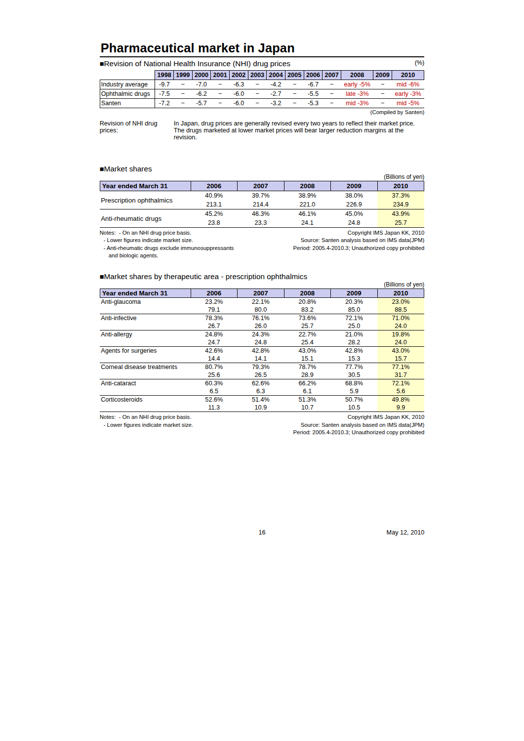Pharmaceutical market in Japan
(%)
■Revision of National Health Insurance (NHI) drug prices
| | 1998 | 1999 | 2000 | 2001 | 2002 | 2003 | 2004 | 2005 | 2006 | 2007 | 2008 | 2009 | 2010 |
| --- | --- | --- | --- | --- | --- | --- | --- | --- | --- | --- | --- | --- | --- |
| Industry average | -9.7 | − | -7.0 | − | -6.3 | − | -4.2 | − | -6.7 | − | early -5% | − | mid -6% |
| Ophthalmic drugs | -7.5 | − | -6.2 | − | -6.0 | − | -2.7 | − | -5.5 | − | late -3% | − | early -3% |
| Santen | -7.2 | − | -5.7 | − | -6.0 | − | -3.2 | − | -5.3 | − | mid -3% | − | mid -5% |
(Compiled by Santen)
Revision of NHI drug prices: In Japan, drug prices are generally revised every two years to reflect their market price. The drugs marketed at lower market prices will bear larger reduction margins at the revision.
■Market shares
(Billions of yen)
| Year ended March 31 | 2006 | 2007 | 2008 | 2009 | 2010 |
| --- | --- | --- | --- | --- | --- |
| Prescription ophthalmics | 40.9% | 39.7% | 38.9% | 38.0% | 37.3% |
| 213.1 | 214.4 | 221.0 | 226.9 | 234.9 |
| Anti-rheumatic drugs | 45.2% | 46.3% | 46.1% | 45.0% | 43.9% |
| 23.8 | 23.3 | 24.1 | 24.8 | 25.7 |
Notes: - On an NHI drug price basis.
- Lower figures indicate market size.
- Anti-rheumatic drugs exclude immunosuppressants
and biologic agents.
Copyright IMS Japan KK, 2010
Source: Santen analysis based on IMS data(JPM)
Period: 2005.4-2010.3; Unauthorized copy prohibited
■Market shares by therapeutic area - prescription ophthalmics
(Billions of yen)
| Year ended March 31 | 2006 | 2007 | 2008 | 2009 | 2010 |
| --- | --- | --- | --- | --- | --- |
| Anti-glaucoma | 23.2% | 22.1% | 20.8% | 20.3% | 23.0% |
| | 79.1 | 80.0 | 83.2 | 85.0 | 88.5 |
| Anti-infective | 78.3% | 76.1% | 73.6% | 72.1% | 71.0% |
| | 26.7 | 26.0 | 25.7 | 25.0 | 24.0 |
| Anti-allergy | 24.8% | 24.3% | 22.7% | 21.0% | 19.8% |
| | 24.7 | 24.8 | 25.4 | 28.2 | 24.0 |
| Agents for surgeries | 42.6% | 42.8% | 43.0% | 42.8% | 43.0% |
| | 14.4 | 14.1 | 15.1 | 15.3 | 15.7 |
| Corneal disease treatments | 80.7% | 79.3% | 78.7% | 77.7% | 77.1% |
| | 25.6 | 26.5 | 28.9 | 30.5 | 31.7 |
| Anti-cataract | 60.3% | 62.6% | 66.2% | 68.8% | 72.1% |
| | 6.5 | 6.3 | 6.1 | 5.9 | 5.6 |
| Corticosteroids | 52.6% | 51.4% | 51.3% | 50.7% | 49.8% |
| | 11.3 | 10.9 | 10.7 | 10.5 | 9.9 |
Notes: - On an NHI drug price basis.
- Lower figures indicate market size.
Copyright IMS Japan KK, 2010
Source: Santen analysis based on IMS data(JPM)
Period: 2005.4-2010.3; Unauthorized copy prohibited
16
May 12, 2010